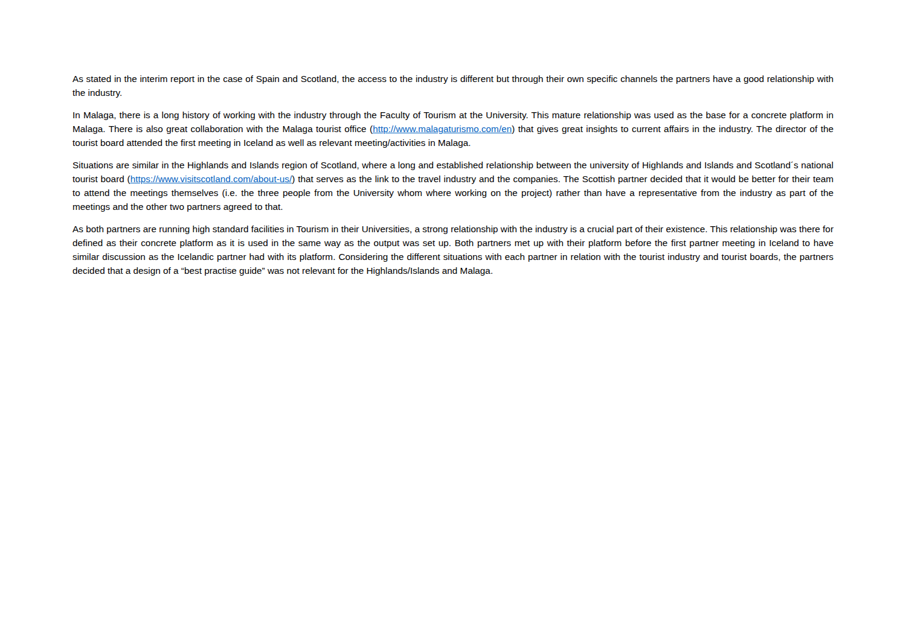As stated in the interim report in the case of Spain and Scotland, the access to the industry is different but through their own specific channels the partners have a good relationship with the industry.
In Malaga, there is a long history of working with the industry through the Faculty of Tourism at the University. This mature relationship was used as the base for a concrete platform in Malaga. There is also great collaboration with the Malaga tourist office (http://www.malagaturismo.com/en) that gives great insights to current affairs in the industry. The director of the tourist board attended the first meeting in Iceland as well as relevant meeting/activities in Malaga.
Situations are similar in the Highlands and Islands region of Scotland, where a long and established relationship between the university of Highlands and Islands and Scotland´s national tourist board (https://www.visitscotland.com/about-us/) that serves as the link to the travel industry and the companies. The Scottish partner decided that it would be better for their team to attend the meetings themselves (i.e. the three people from the University whom where working on the project) rather than have a representative from the industry as part of the meetings and the other two partners agreed to that.
As both partners are running high standard facilities in Tourism in their Universities, a strong relationship with the industry is a crucial part of their existence. This relationship was there for defined as their concrete platform as it is used in the same way as the output was set up. Both partners met up with their platform before the first partner meeting in Iceland to have similar discussion as the Icelandic partner had with its platform. Considering the different situations with each partner in relation with the tourist industry and tourist boards, the partners decided that a design of a “best practise guide” was not relevant for the Highlands/Islands and Malaga.